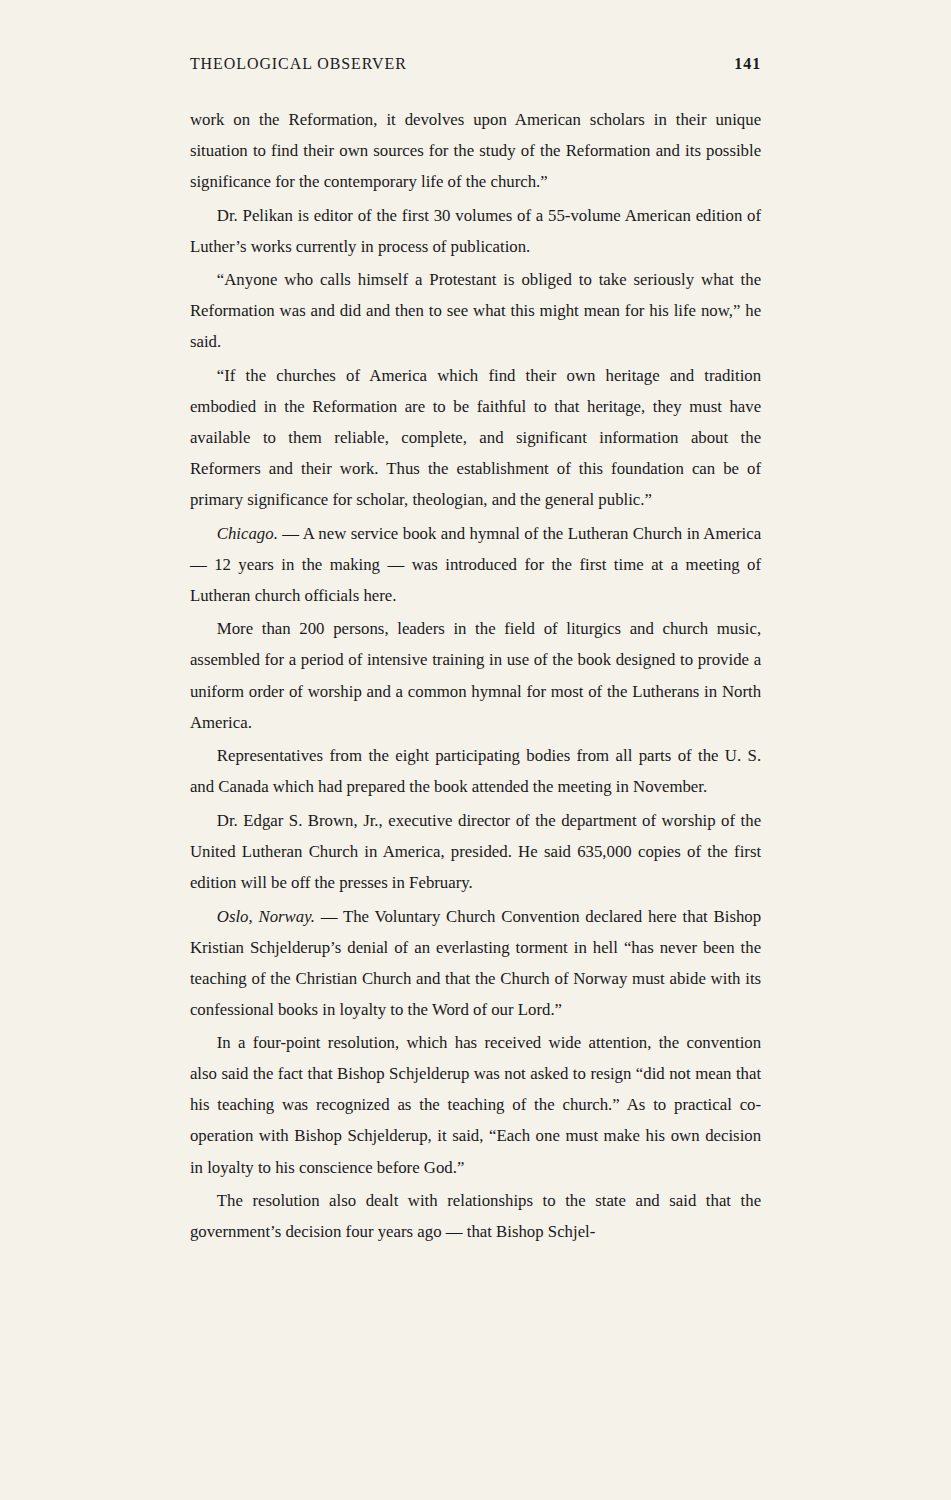Theological Observer 141
work on the Reformation, it devolves upon American scholars in their unique situation to find their own sources for the study of the Reformation and its possible significance for the contemporary life of the church.”
Dr. Pelikan is editor of the first 30 volumes of a 55-volume American edition of Luther’s works currently in process of publication.
“Anyone who calls himself a Protestant is obliged to take seriously what the Reformation was and did and then to see what this might mean for his life now,” he said.
“If the churches of America which find their own heritage and tradition embodied in the Reformation are to be faithful to that heritage, they must have available to them reliable, complete, and significant information about the Reformers and their work. Thus the establishment of this foundation can be of primary significance for scholar, theologian, and the general public.”
Chicago. — A new service book and hymnal of the Lutheran Church in America — 12 years in the making — was introduced for the first time at a meeting of Lutheran church officials here.
More than 200 persons, leaders in the field of liturgics and church music, assembled for a period of intensive training in use of the book designed to provide a uniform order of worship and a common hymnal for most of the Lutherans in North America.
Representatives from the eight participating bodies from all parts of the U. S. and Canada which had prepared the book attended the meeting in November.
Dr. Edgar S. Brown, Jr., executive director of the department of worship of the United Lutheran Church in America, presided. He said 635,000 copies of the first edition will be off the presses in February.
Oslo, Norway. — The Voluntary Church Convention declared here that Bishop Kristian Schjelderup’s denial of an everlasting torment in hell “has never been the teaching of the Christian Church and that the Church of Norway must abide with its confessional books in loyalty to the Word of our Lord.”
In a four-point resolution, which has received wide attention, the convention also said the fact that Bishop Schjelderup was not asked to resign “did not mean that his teaching was recognized as the teaching of the church.” As to practical co-operation with Bishop Schjelderup, it said, “Each one must make his own decision in loyalty to his conscience before God.”
The resolution also dealt with relationships to the state and said that the government’s decision four years ago — that Bishop Schjel-